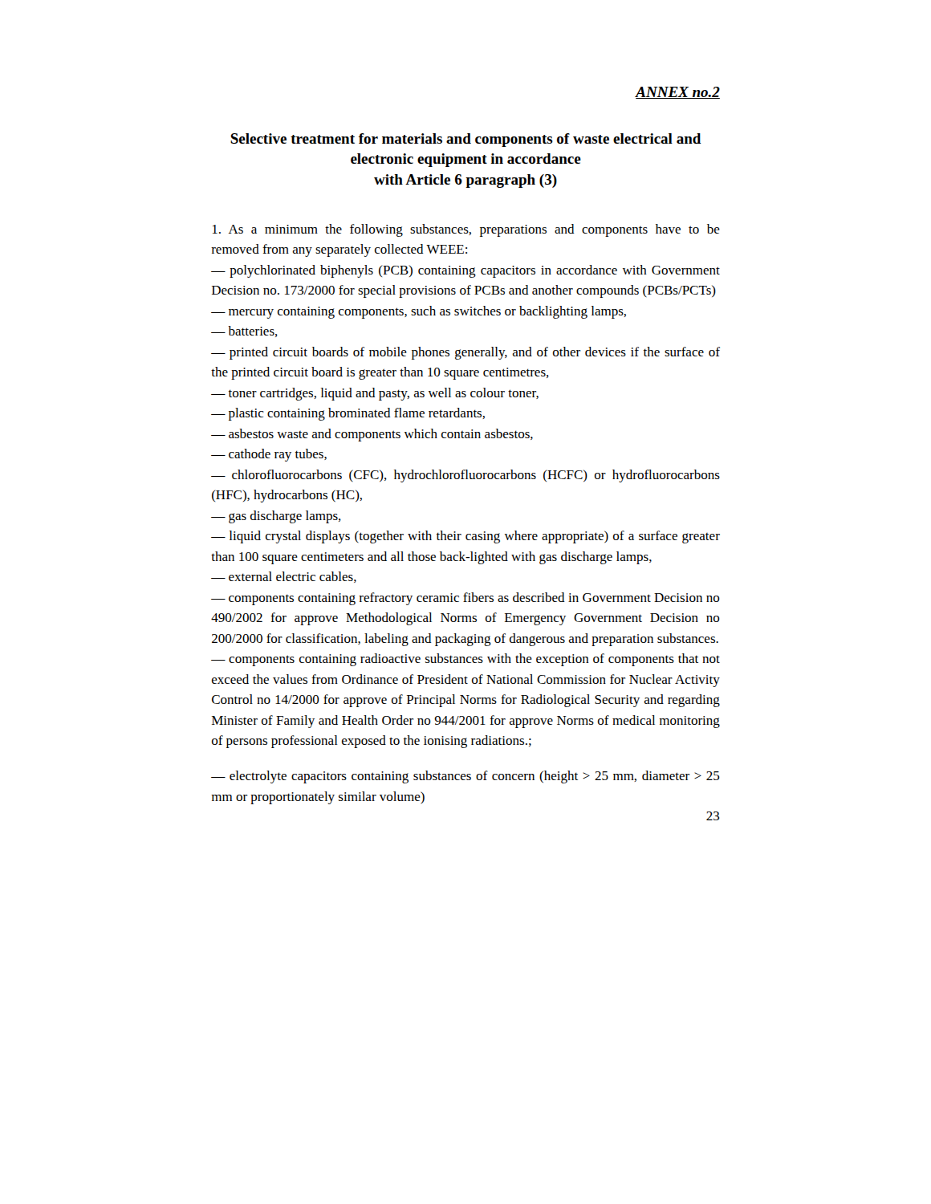ANNEX no.2
Selective treatment for materials and components of waste electrical and
electronic equipment in accordance
with Article 6 paragraph (3)
1. As a minimum the following substances, preparations and components have to be removed from any separately collected WEEE:
— polychlorinated biphenyls (PCB) containing capacitors in accordance with Government Decision no. 173/2000 for special provisions of PCBs and another compounds (PCBs/PCTs)
— mercury containing components, such as switches or backlighting lamps,
— batteries,
— printed circuit boards of mobile phones generally, and of other devices if the surface of the printed circuit board is greater than 10 square centimetres,
— toner cartridges, liquid and pasty, as well as colour toner,
— plastic containing brominated flame retardants,
— asbestos waste and components which contain asbestos,
— cathode ray tubes,
— chlorofluorocarbons (CFC), hydrochlorofluorocarbons (HCFC) or hydrofluorocarbons (HFC), hydrocarbons (HC),
— gas discharge lamps,
— liquid crystal displays (together with their casing where appropriate) of a surface greater than 100 square centimeters and all those back-lighted with gas discharge lamps,
— external electric cables,
— components containing refractory ceramic fibers as described in Government Decision no 490/2002 for approve Methodological Norms of Emergency Government Decision no 200/2000 for classification, labeling and packaging of dangerous and preparation substances.
— components containing radioactive substances with the exception of components that not exceed the values from Ordinance of President of National Commission for Nuclear Activity Control no 14/2000 for approve of Principal Norms for Radiological Security and regarding Minister of Family and Health Order no 944/2001 for approve Norms of medical monitoring of persons professional exposed to the ionising radiations.;
— electrolyte capacitors containing substances of concern (height > 25 mm, diameter > 25 mm or proportionately similar volume)
23